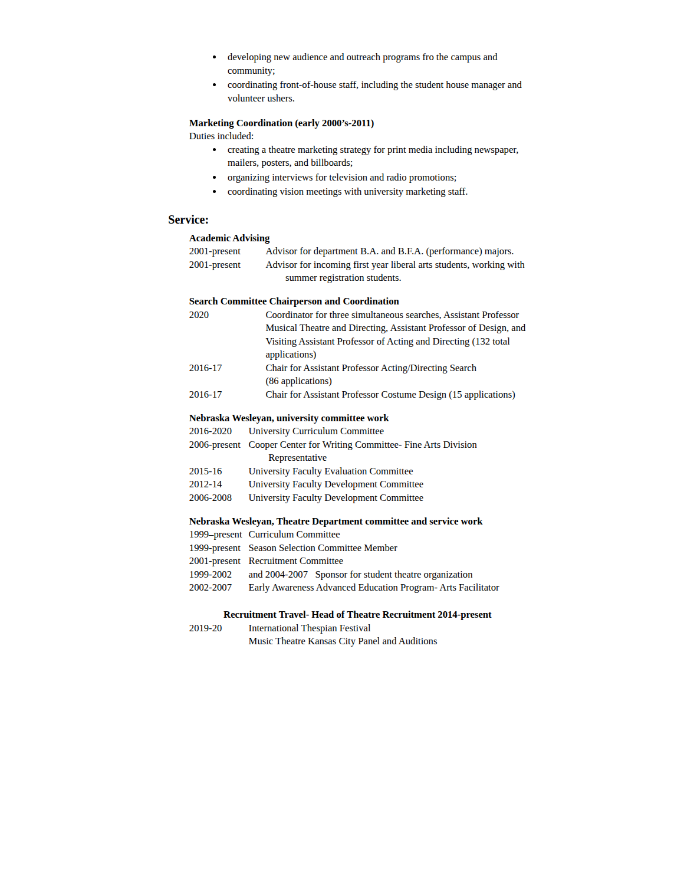developing new audience and outreach programs fro the campus and community;
coordinating front-of-house staff, including the student house manager and volunteer ushers.
Marketing Coordination (early 2000’s-2011)
Duties included:
creating a theatre marketing strategy for print media including newspaper, mailers, posters, and billboards;
organizing interviews for television and radio promotions;
coordinating vision meetings with university marketing staff.
Service:
Academic Advising
| 2001-present | Advisor for department B.A. and B.F.A. (performance) majors. |
| 2001-present | Advisor for incoming first year liberal arts students, working with summer registration students. |
Search Committee Chairperson and Coordination
| 2020 | Coordinator for three simultaneous searches, Assistant Professor Musical Theatre and Directing, Assistant Professor of Design, and Visiting Assistant Professor of Acting and Directing (132 total applications) |
| 2016-17 | Chair for Assistant Professor Acting/Directing Search (86 applications) |
| 2016-17 | Chair for Assistant Professor Costume Design (15 applications) |
Nebraska Wesleyan, university committee work
| 2016-2020 | University Curriculum Committee |
| 2006-present | Cooper Center for Writing Committee- Fine Arts Division Representative |
| 2015-16 | University Faculty Evaluation Committee |
| 2012-14 | University Faculty Development Committee |
| 2006-2008 | University Faculty Development Committee |
Nebraska Wesleyan, Theatre Department committee and service work
| 1999–present | Curriculum Committee |
| 1999-present | Season Selection Committee Member |
| 2001-present | Recruitment Committee |
| 1999-2002 | and 2004-2007 Sponsor for student theatre organization |
| 2002-2007 | Early Awareness Advanced Education Program- Arts Facilitator |
Recruitment Travel- Head of Theatre Recruitment 2014-present
| 2019-20 | International Thespian Festival Music Theatre Kansas City Panel and Auditions |